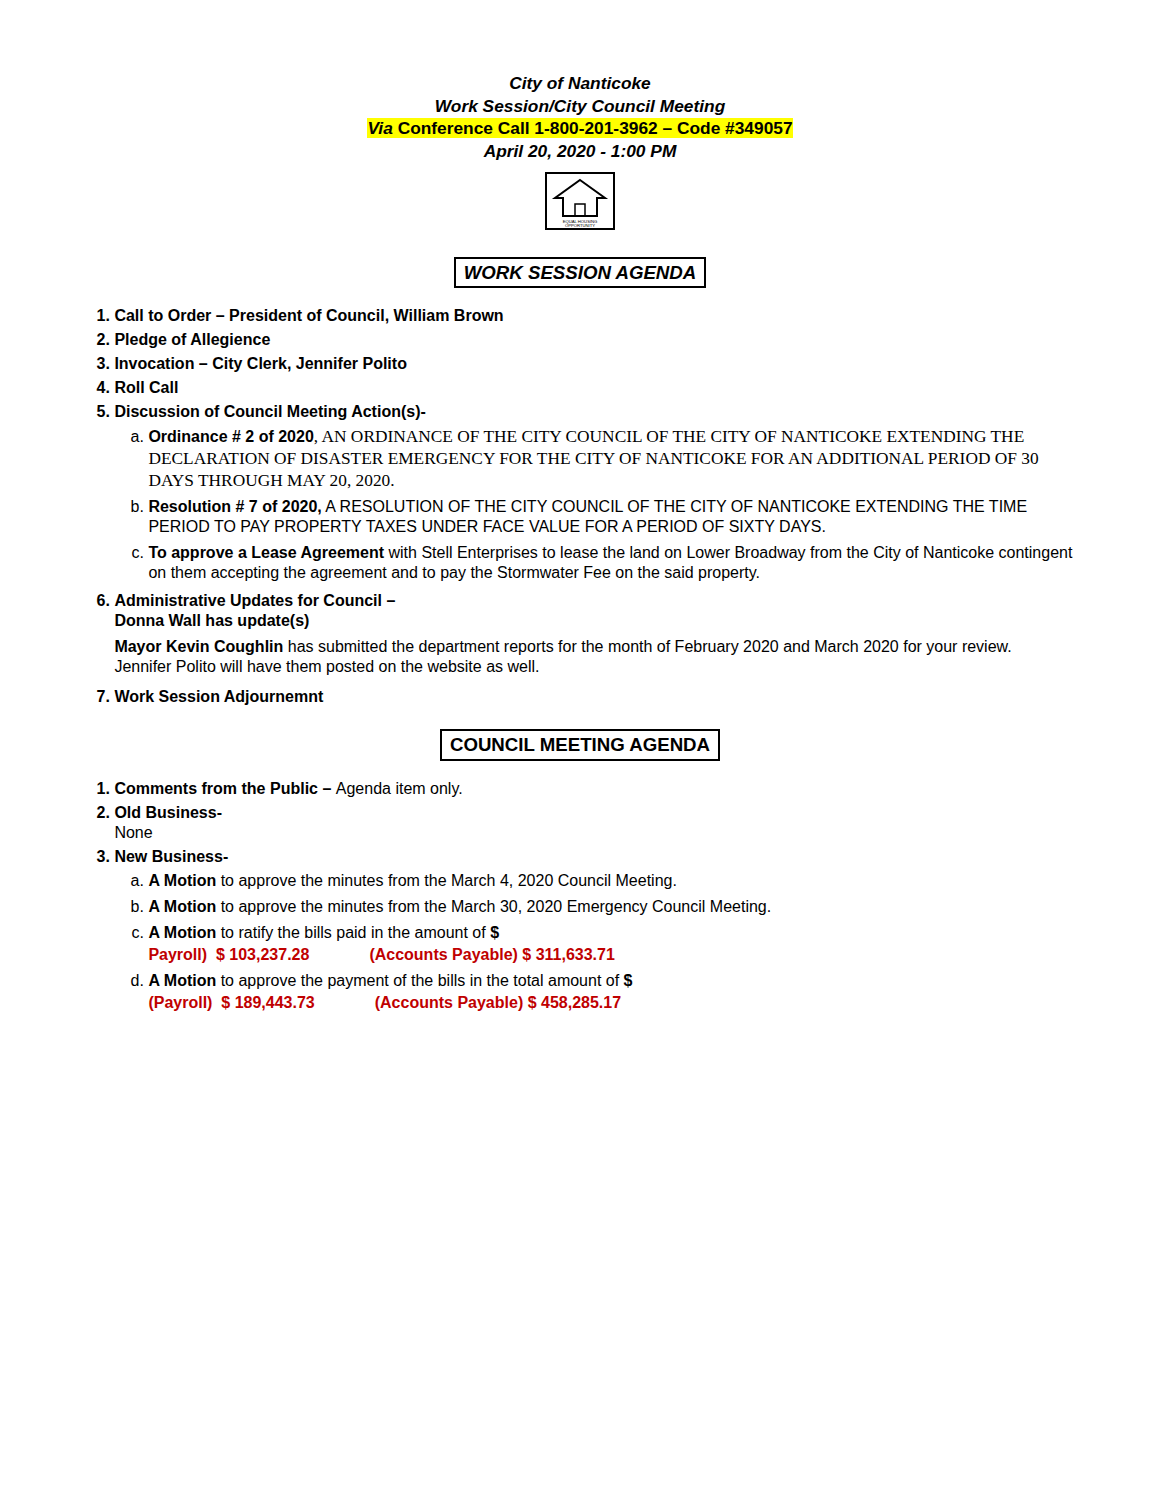City of Nanticoke
Work Session/City Council Meeting
Via Conference Call 1-800-201-3962 – Code #349057
April 20, 2020 - 1:00 PM
EQUAL HOUSING OPPORTUNITY
WORK SESSION AGENDA
Call to Order – President of Council, William Brown
Pledge of Allegience
Invocation – City Clerk, Jennifer Polito
Roll Call
Discussion of Council Meeting Action(s)-
Ordinance # 2 of 2020, AN ORDINANCE OF THE CITY COUNCIL OF THE CITY OF NANTICOKE EXTENDING THE DECLARATION OF DISASTER EMERGENCY FOR THE CITY OF NANTICOKE FOR AN ADDITIONAL PERIOD OF 30 DAYS THROUGH MAY 20, 2020.
Resolution # 7 of 2020, A RESOLUTION OF THE CITY COUNCIL OF THE CITY OF NANTICOKE EXTENDING THE TIME PERIOD TO PAY PROPERTY TAXES UNDER FACE VALUE FOR A PERIOD OF SIXTY DAYS.
To approve a Lease Agreement with Stell Enterprises to lease the land on Lower Broadway from the City of Nanticoke contingent on them accepting the agreement and to pay the Stormwater Fee on the said property.
Administrative Updates for Council –
Donna Wall has update(s)
Mayor Kevin Coughlin has submitted the department reports for the month of February 2020 and March 2020 for your review. Jennifer Polito will have them posted on the website as well.
Work Session Adjournemnt
COUNCIL MEETING AGENDA
Comments from the Public – Agenda item only.
Old Business-
None
New Business-
A Motion to approve the minutes from the March 4, 2020 Council Meeting.
A Motion to approve the minutes from the March 30, 2020 Emergency Council Meeting.
A Motion to ratify the bills paid in the amount of $
Payroll) $ 103,237.28 (Accounts Payable) $ 311,633.71
A Motion to approve the payment of the bills in the total amount of $
(Payroll) $ 189,443.73 (Accounts Payable) $ 458,285.17